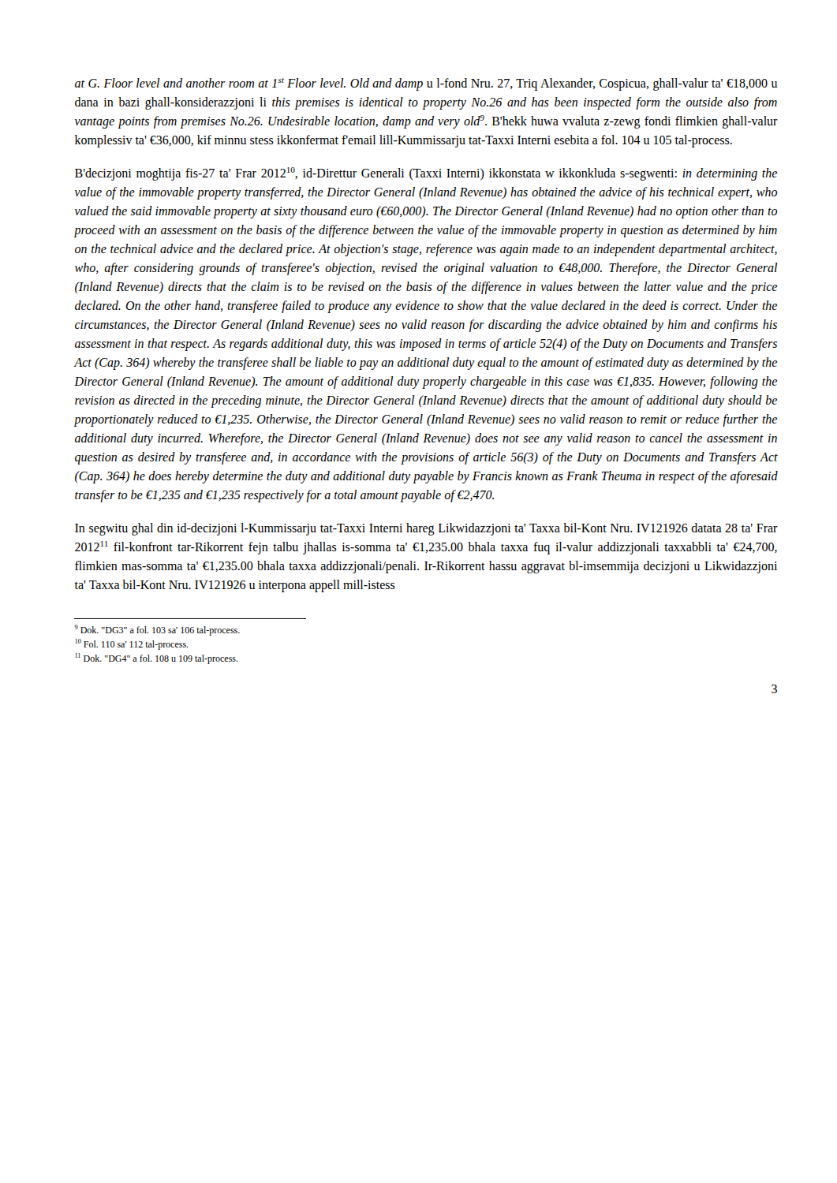at G. Floor level and another room at 1st Floor level. Old and damp u l-fond Nru. 27, Triq Alexander, Cospicua, ghall-valur ta' €18,000 u dana in bazi ghall-konsiderazzjoni li this premises is identical to property No.26 and has been inspected form the outside also from vantage points from premises No.26. Undesirable location, damp and very old9. B'hekk huwa vvaluta z-zewg fondi flimkien ghall-valur komplessiv ta' €36,000, kif minnu stess ikkonfermat f'email lill-Kummissarju tat-Taxxi Interni esebita a fol. 104 u 105 tal-process.
B'decizjoni moghtija fis-27 ta' Frar 201210, id-Direttur Generali (Taxxi Interni) ikkonstata w ikkonkluda s-segwenti: in determining the value of the immovable property transferred, the Director General (Inland Revenue) has obtained the advice of his technical expert, who valued the said immovable property at sixty thousand euro (€60,000). The Director General (Inland Revenue) had no option other than to proceed with an assessment on the basis of the difference between the value of the immovable property in question as determined by him on the technical advice and the declared price. At objection's stage, reference was again made to an independent departmental architect, who, after considering grounds of transferee's objection, revised the original valuation to €48,000. Therefore, the Director General (Inland Revenue) directs that the claim is to be revised on the basis of the difference in values between the latter value and the price declared. On the other hand, transferee failed to produce any evidence to show that the value declared in the deed is correct. Under the circumstances, the Director General (Inland Revenue) sees no valid reason for discarding the advice obtained by him and confirms his assessment in that respect. As regards additional duty, this was imposed in terms of article 52(4) of the Duty on Documents and Transfers Act (Cap. 364) whereby the transferee shall be liable to pay an additional duty equal to the amount of estimated duty as determined by the Director General (Inland Revenue). The amount of additional duty properly chargeable in this case was €1,835. However, following the revision as directed in the preceding minute, the Director General (Inland Revenue) directs that the amount of additional duty should be proportionately reduced to €1,235. Otherwise, the Director General (Inland Revenue) sees no valid reason to remit or reduce further the additional duty incurred. Wherefore, the Director General (Inland Revenue) does not see any valid reason to cancel the assessment in question as desired by transferee and, in accordance with the provisions of article 56(3) of the Duty on Documents and Transfers Act (Cap. 364) he does hereby determine the duty and additional duty payable by Francis known as Frank Theuma in respect of the aforesaid transfer to be €1,235 and €1,235 respectively for a total amount payable of €2,470.
In segwitu ghal din id-decizjoni l-Kummissarju tat-Taxxi Interni hareg Likwidazzjoni ta' Taxxa bil-Kont Nru. IV121926 datata 28 ta' Frar 201211 fil-konfront tar-Rikorrent fejn talbu jhallas is-somma ta' €1,235.00 bhala taxxa fuq il-valur addizzjonali taxxabbli ta' €24,700, flimkien mas-somma ta' €1,235.00 bhala taxxa addizzjonali/penali. Ir-Rikorrent hassu aggravat bl-imsemmija decizjoni u Likwidazzjoni ta' Taxxa bil-Kont Nru. IV121926 u interpona appell mill-istess
9 Dok. "DG3" a fol. 103 sa' 106 tal-process.
10 Fol. 110 sa' 112 tal-process.
11 Dok. "DG4" a fol. 108 u 109 tal-process.
3